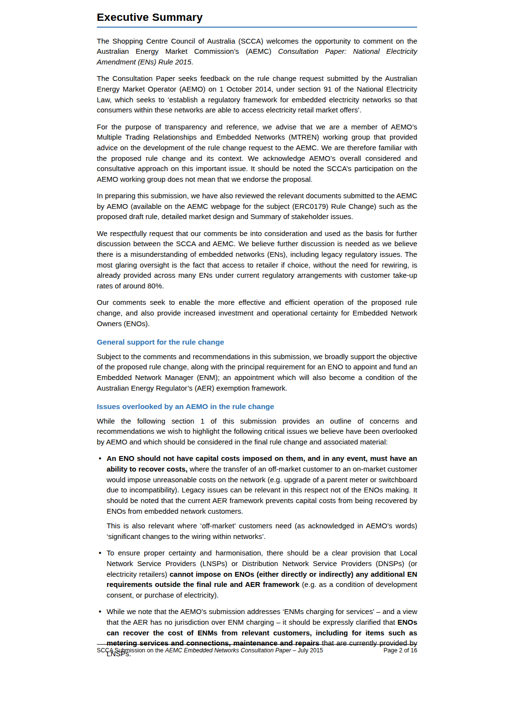Executive Summary
The Shopping Centre Council of Australia (SCCA) welcomes the opportunity to comment on the Australian Energy Market Commission’s (AEMC) Consultation Paper: National Electricity Amendment (ENs) Rule 2015.
The Consultation Paper seeks feedback on the rule change request submitted by the Australian Energy Market Operator (AEMO) on 1 October 2014, under section 91 of the National Electricity Law, which seeks to ‘establish a regulatory framework for embedded electricity networks so that consumers within these networks are able to access electricity retail market offers’.
For the purpose of transparency and reference, we advise that we are a member of AEMO’s Multiple Trading Relationships and Embedded Networks (MTREN) working group that provided advice on the development of the rule change request to the AEMC. We are therefore familiar with the proposed rule change and its context. We acknowledge AEMO’s overall considered and consultative approach on this important issue. It should be noted the SCCA’s participation on the AEMO working group does not mean that we endorse the proposal.
In preparing this submission, we have also reviewed the relevant documents submitted to the AEMC by AEMO (available on the AEMC webpage for the subject (ERC0179) Rule Change) such as the proposed draft rule, detailed market design and Summary of stakeholder issues.
We respectfully request that our comments be into consideration and used as the basis for further discussion between the SCCA and AEMC. We believe further discussion is needed as we believe there is a misunderstanding of embedded networks (ENs), including legacy regulatory issues. The most glaring oversight is the fact that access to retailer if choice, without the need for rewiring, is already provided across many ENs under current regulatory arrangements with customer take-up rates of around 80%.
Our comments seek to enable the more effective and efficient operation of the proposed rule change, and also provide increased investment and operational certainty for Embedded Network Owners (ENOs).
General support for the rule change
Subject to the comments and recommendations in this submission, we broadly support the objective of the proposed rule change, along with the principal requirement for an ENO to appoint and fund an Embedded Network Manager (ENM); an appointment which will also become a condition of the Australian Energy Regulator’s (AER) exemption framework.
Issues overlooked by an AEMO in the rule change
While the following section 1 of this submission provides an outline of concerns and recommendations we wish to highlight the following critical issues we believe have been overlooked by AEMO and which should be considered in the final rule change and associated material:
An ENO should not have capital costs imposed on them, and in any event, must have an ability to recover costs, where the transfer of an off-market customer to an on-market customer would impose unreasonable costs on the network (e.g. upgrade of a parent meter or switchboard due to incompatibility). Legacy issues can be relevant in this respect not of the ENOs making. It should be noted that the current AER framework prevents capital costs from being recovered by ENOs from embedded network customers.
This is also relevant where ‘off-market’ customers need (as acknowledged in AEMO’s words) ‘significant changes to the wiring within networks’.
To ensure proper certainty and harmonisation, there should be a clear provision that Local Network Service Providers (LNSPs) or Distribution Network Service Providers (DNSPs) (or electricity retailers) cannot impose on ENOs (either directly or indirectly) any additional EN requirements outside the final rule and AER framework (e.g. as a condition of development consent, or purchase of electricity).
While we note that the AEMO’s submission addresses ‘ENMs charging for services’ – and a view that the AER has no jurisdiction over ENM charging – it should be expressly clarified that ENOs can recover the cost of ENMs from relevant customers, including for items such as metering services and connections, maintenance and repairs that are currently provided by LNSPs.
SCCA Submission on the AEMC Embedded Networks Consultation Paper – July 2015
Page 2 of 16